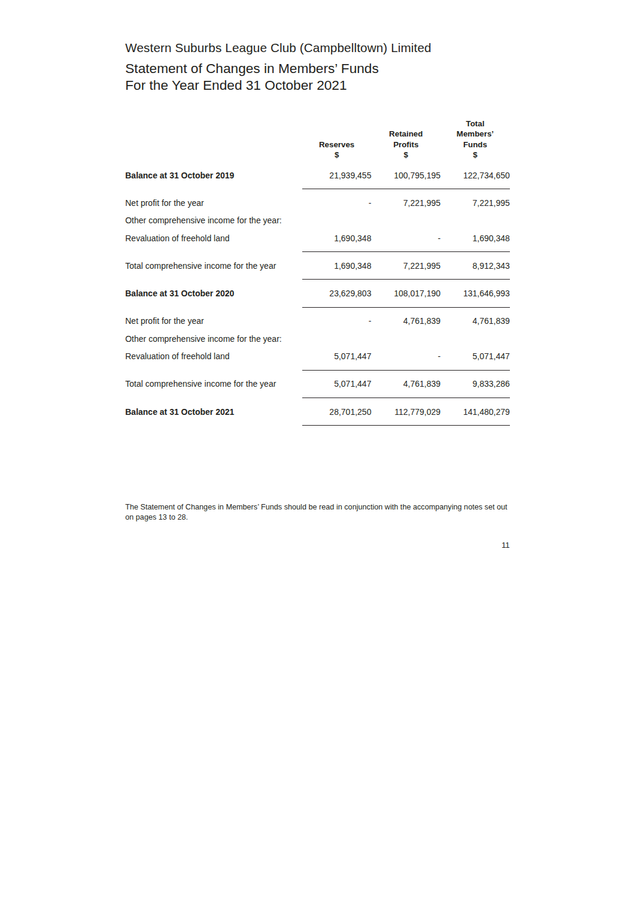Western Suburbs League Club (Campbelltown) Limited
Statement of Changes in Members’ Funds
For the Year Ended 31 October 2021
| | Reserves $ | Retained Profits $ | Total Members’ Funds $ |
| --- | --- | --- | --- |
| Balance at 31 October 2019 | 21,939,455 | 100,795,195 | 122,734,650 |
| Net profit for the year | - | 7,221,995 | 7,221,995 |
| Other comprehensive income for the year: | | | |
| Revaluation of freehold land | 1,690,348 | - | 1,690,348 |
| Total comprehensive income for the year | 1,690,348 | 7,221,995 | 8,912,343 |
| Balance at 31 October 2020 | 23,629,803 | 108,017,190 | 131,646,993 |
| Net profit for the year | - | 4,761,839 | 4,761,839 |
| Other comprehensive income for the year: | | | |
| Revaluation of freehold land | 5,071,447 | - | 5,071,447 |
| Total comprehensive income for the year | 5,071,447 | 4,761,839 | 9,833,286 |
| Balance at 31 October 2021 | 28,701,250 | 112,779,029 | 141,480,279 |
The Statement of Changes in Members’ Funds should be read in conjunction with the accompanying notes set out on pages 13 to 28.
11